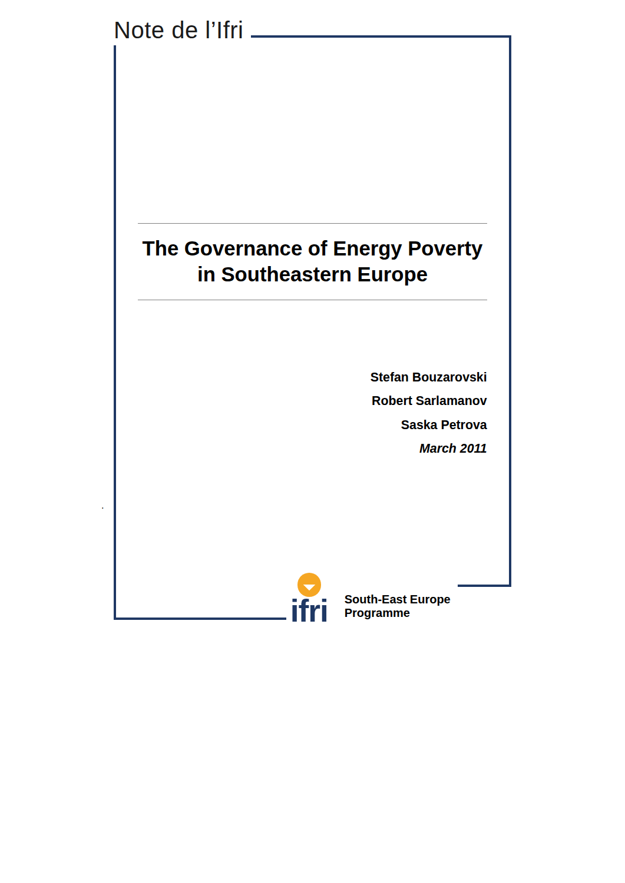Note de l’Ifri
The Governance of Energy Poverty
in Southeastern Europe
Stefan Bouzarovski
Robert Sarlamanov
Saska Petrova
March 2011
.
ifri
South-East Europe
Programme